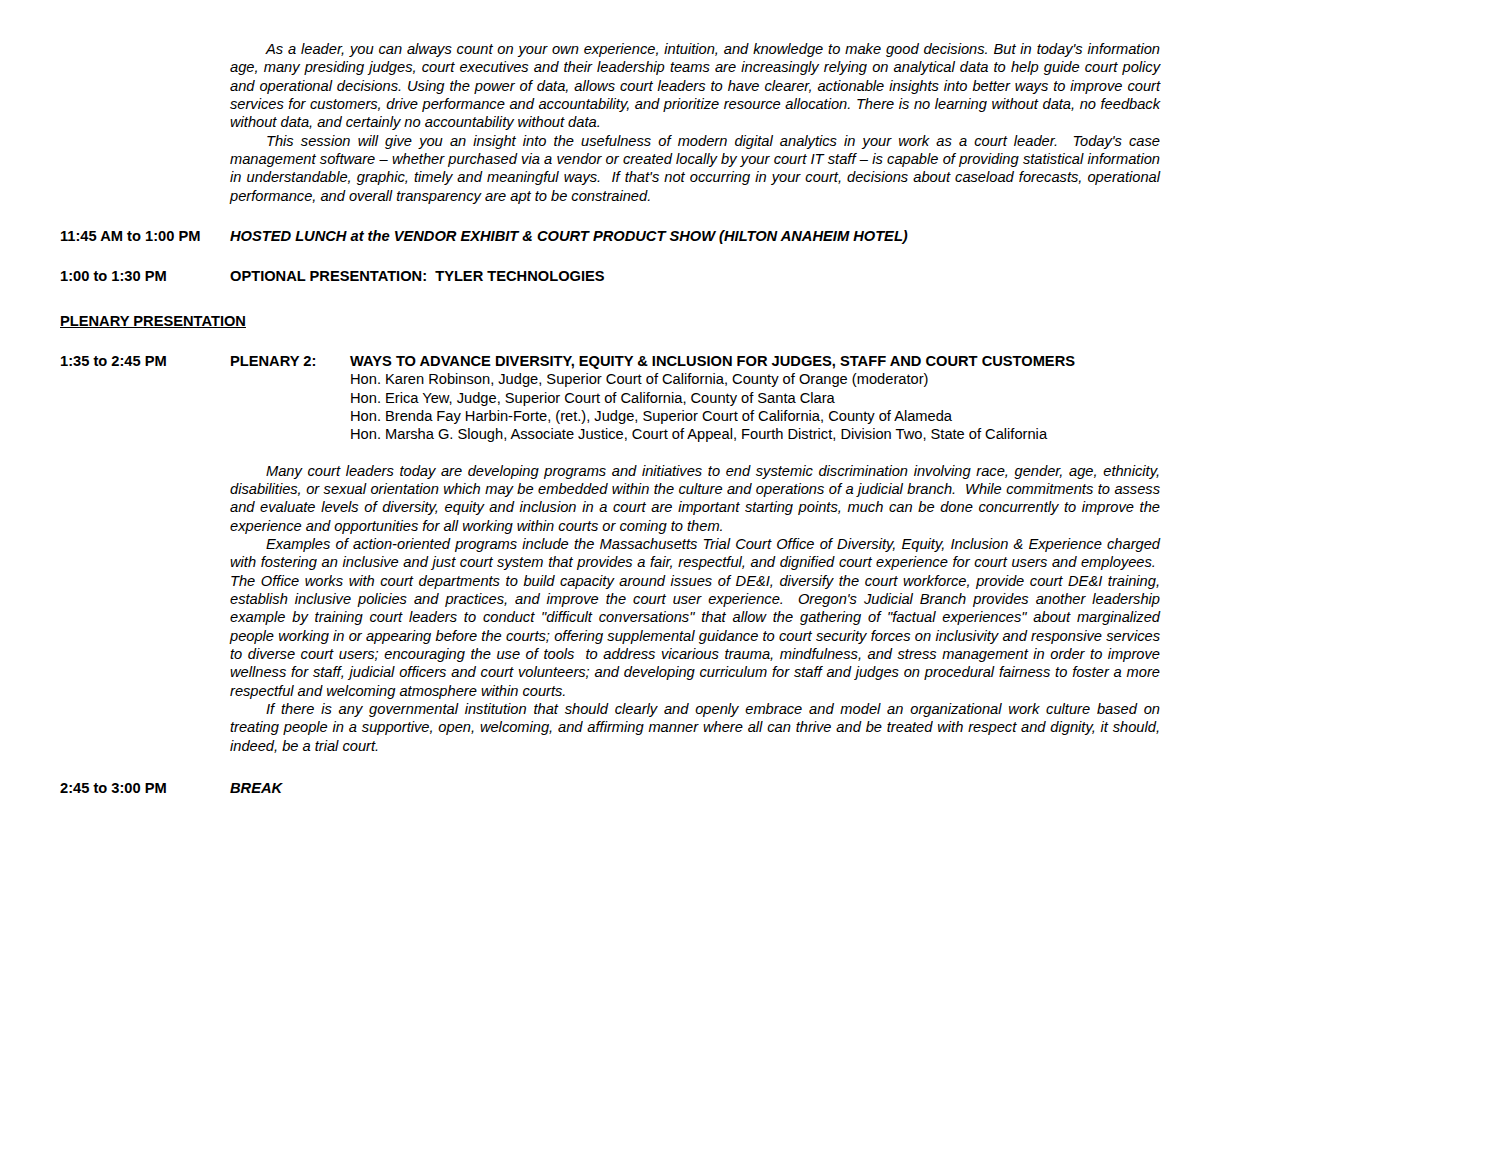As a leader, you can always count on your own experience, intuition, and knowledge to make good decisions. But in today's information age, many presiding judges, court executives and their leadership teams are increasingly relying on analytical data to help guide court policy and operational decisions. Using the power of data, allows court leaders to have clearer, actionable insights into better ways to improve court services for customers, drive performance and accountability, and prioritize resource allocation. There is no learning without data, no feedback without data, and certainly no accountability without data.
This session will give you an insight into the usefulness of modern digital analytics in your work as a court leader. Today's case management software – whether purchased via a vendor or created locally by your court IT staff – is capable of providing statistical information in understandable, graphic, timely and meaningful ways. If that's not occurring in your court, decisions about caseload forecasts, operational performance, and overall transparency are apt to be constrained.
11:45 AM to 1:00 PM
HOSTED LUNCH at the VENDOR EXHIBIT & COURT PRODUCT SHOW (HILTON ANAHEIM HOTEL)
1:00 to 1:30 PM
OPTIONAL PRESENTATION: TYLER TECHNOLOGIES
PLENARY PRESENTATION
1:35 to 2:45 PM
PLENARY 2:
WAYS TO ADVANCE DIVERSITY, EQUITY & INCLUSION FOR JUDGES, STAFF AND COURT CUSTOMERS
Hon. Karen Robinson, Judge, Superior Court of California, County of Orange (moderator)
Hon. Erica Yew, Judge, Superior Court of California, County of Santa Clara
Hon. Brenda Fay Harbin-Forte, (ret.), Judge, Superior Court of California, County of Alameda
Hon. Marsha G. Slough, Associate Justice, Court of Appeal, Fourth District, Division Two, State of California
Many court leaders today are developing programs and initiatives to end systemic discrimination involving race, gender, age, ethnicity, disabilities, or sexual orientation which may be embedded within the culture and operations of a judicial branch. While commitments to assess and evaluate levels of diversity, equity and inclusion in a court are important starting points, much can be done concurrently to improve the experience and opportunities for all working within courts or coming to them.
Examples of action-oriented programs include the Massachusetts Trial Court Office of Diversity, Equity, Inclusion & Experience charged with fostering an inclusive and just court system that provides a fair, respectful, and dignified court experience for court users and employees. The Office works with court departments to build capacity around issues of DE&I, diversify the court workforce, provide court DE&I training, establish inclusive policies and practices, and improve the court user experience. Oregon's Judicial Branch provides another leadership example by training court leaders to conduct "difficult conversations" that allow the gathering of "factual experiences" about marginalized people working in or appearing before the courts; offering supplemental guidance to court security forces on inclusivity and responsive services to diverse court users; encouraging the use of tools to address vicarious trauma, mindfulness, and stress management in order to improve wellness for staff, judicial officers and court volunteers; and developing curriculum for staff and judges on procedural fairness to foster a more respectful and welcoming atmosphere within courts.
If there is any governmental institution that should clearly and openly embrace and model an organizational work culture based on treating people in a supportive, open, welcoming, and affirming manner where all can thrive and be treated with respect and dignity, it should, indeed, be a trial court.
2:45 to 3:00 PM
BREAK